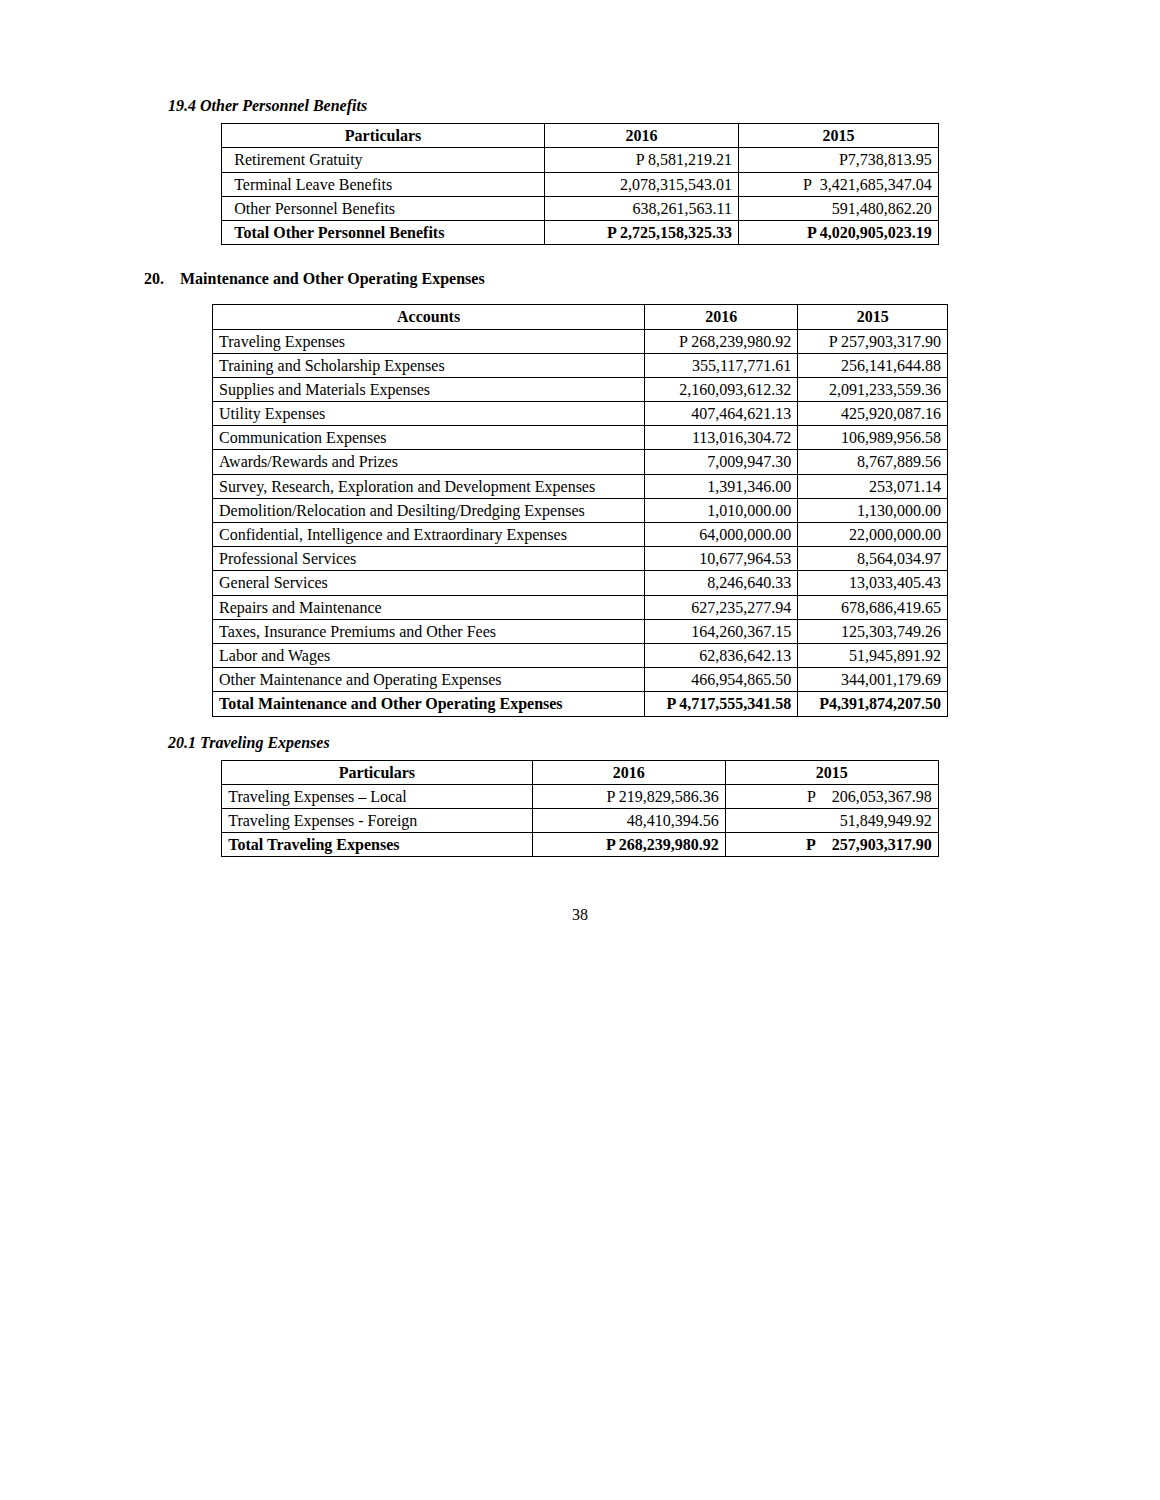19.4 Other Personnel Benefits
| Particulars | 2016 | 2015 |
| --- | --- | --- |
| Retirement Gratuity | P 8,581,219.21 | P7,738,813.95 |
| Terminal Leave Benefits | 2,078,315,543.01 | P 3,421,685,347.04 |
| Other Personnel Benefits | 638,261,563.11 | 591,480,862.20 |
| Total Other Personnel Benefits | P 2,725,158,325.33 | P 4,020,905,023.19 |
20. Maintenance and Other Operating Expenses
| Accounts | 2016 | 2015 |
| --- | --- | --- |
| Traveling Expenses | P 268,239,980.92 | P 257,903,317.90 |
| Training and Scholarship Expenses | 355,117,771.61 | 256,141,644.88 |
| Supplies and Materials Expenses | 2,160,093,612.32 | 2,091,233,559.36 |
| Utility Expenses | 407,464,621.13 | 425,920,087.16 |
| Communication Expenses | 113,016,304.72 | 106,989,956.58 |
| Awards/Rewards and Prizes | 7,009,947.30 | 8,767,889.56 |
| Survey, Research, Exploration and Development Expenses | 1,391,346.00 | 253,071.14 |
| Demolition/Relocation and Desilting/Dredging Expenses | 1,010,000.00 | 1,130,000.00 |
| Confidential, Intelligence and Extraordinary Expenses | 64,000,000.00 | 22,000,000.00 |
| Professional Services | 10,677,964.53 | 8,564,034.97 |
| General Services | 8,246,640.33 | 13,033,405.43 |
| Repairs and Maintenance | 627,235,277.94 | 678,686,419.65 |
| Taxes, Insurance Premiums and Other Fees | 164,260,367.15 | 125,303,749.26 |
| Labor and Wages | 62,836,642.13 | 51,945,891.92 |
| Other Maintenance and Operating Expenses | 466,954,865.50 | 344,001,179.69 |
| Total Maintenance and Other Operating Expenses | P 4,717,555,341.58 | P4,391,874,207.50 |
20.1 Traveling Expenses
| Particulars | 2016 | 2015 |
| --- | --- | --- |
| Traveling Expenses – Local | P 219,829,586.36 | P 206,053,367.98 |
| Traveling Expenses - Foreign | 48,410,394.56 | 51,849,949.92 |
| Total Traveling Expenses | P 268,239,980.92 | P 257,903,317.90 |
38